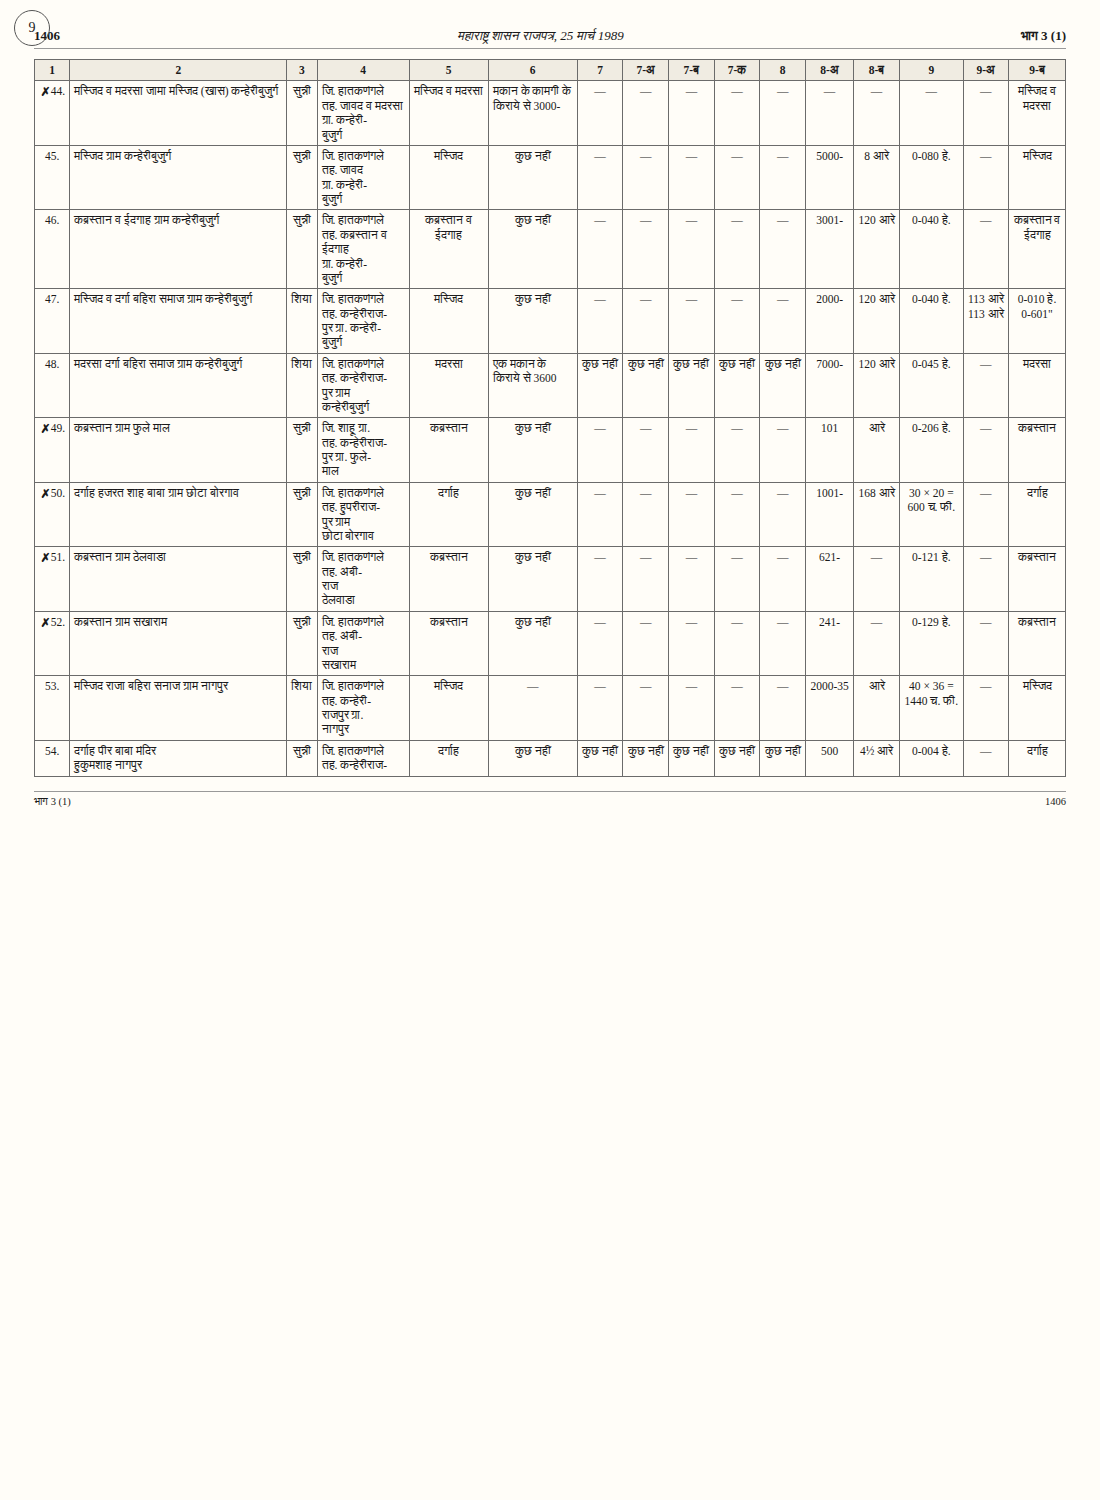9
1406
महाराष्ट्र शासन राजपत्र, 25 मार्च 1989
भाग 3 (1)
| 1 | 2 | 3 | 4 | 5 | 6 | 7 | 7-अ | 7-ब | 7-क | 8 | 8-अ | 8-ब | 9 | 9-अ | 9-ब |
| --- | --- | --- | --- | --- | --- | --- | --- | --- | --- | --- | --- | --- | --- | --- | --- |
| ✗ 44. | मस्जिद व मदरसा जामा मस्जिद (खास) कन्हेरीबुजुर्ग | सुन्नी | जि. हातकणंगले तह. जावद व मदरसा ग्रा. कन्हेरी- बुजुर्ग | मस्जिद व मदरसा | मकान के कामगी के किराये से 3000- | — | — | — | — | — | — | — | — | — | मस्जिद व मदरसा |
| 45. | मस्जिद ग्राम कन्हेरीबुजुर्ग | सुन्नी | जि. हातकणंगले तह. जावद ग्रा. कन्हेरी- बुजुर्ग | मस्जिद | कुछ नहीं | — | — | — | — | — | 5000- | 8 आरे | 0-080 हे. | — | मस्जिद |
| 46. | कब्रस्तान व ईदगाह ग्राम कन्हेरीबुजुर्ग | सुन्नी | जि. हातकणंगले तह. कब्रस्तान व ईदगाह ग्रा. कन्हेरी- बुजुर्ग | कब्रस्तान व ईदगाह | कुछ नहीं | — | — | — | — | — | 3001- | 120 आरे | 0-040 हे. | — | कब्रस्तान व ईदगाह |
| 47. | मस्जिद व दर्गा बहिरा समाज ग्राम कन्हेरीबुजुर्ग | शिया | जि. हातकणंगले तह. कन्हेरीराज- पुर ग्रा. कन्हेरी- बुजुर्ग | मस्जिद | कुछ नहीं | — | — | — | — | — | 2000- | 120 आरे | 0-040 हे. | 113 आरे 113 आरे | 0-010 हे. 0-601" |
| 48. | मदरसा दर्गा बहिरा समाज ग्राम कन्हेरीबुजुर्ग | शिया | जि. हातकणंगले तह. कन्हेरीराज- पुर ग्राम कन्हेरीबुजुर्ग | मदरसा | एक मकान के किराये से 3600 | कुछ नहीं | कुछ नहीं | कुछ नहीं | कुछ नहीं | कुछ नहीं | 7000- | 120 आरे | 0-045 हे. | — | मदरसा |
| ✗ 49. | कब्रस्तान ग्राम फुले माल | सुन्नी | जि. शाहू ग्रा. तह. कन्हेरीराज- पुर ग्रा. फुले- माल | कब्रस्तान | कुछ नहीं | — | — | — | — | — | 101 | आरे | 0-206 हे. | — | कब्रस्तान |
| ✗ 50. | दर्गाह हजरत शाह बाबा ग्राम छोटा बोरगांव | सुन्नी | जि. हातकणंगले तह. हुपरीराज- पुर ग्राम छोटा बोरगांव | दर्गाह | कुछ नहीं | — | — | — | — | — | 1001- | 168 आरे | 30 × 20 = 600 च. फी. | — | दर्गाह |
| ✗ 51. | कब्रस्तान ग्राम ठेलवाडा | सुन्नी | जि. हातकणंगले तह. अंबी- राज ठेलवाडा | कब्रस्तान | कुछ नहीं | — | — | — | — | — | 621- | — | 0-121 हे. | — | कब्रस्तान |
| ✗ 52. | कब्रस्तान ग्राम सखाराम | सुन्नी | जि. हातकणंगले तह. अंबी- राज सखाराम | कब्रस्तान | कुछ नहीं | — | — | — | — | — | 241- | — | 0-129 हे. | — | कब्रस्तान |
| 53. | मस्जिद राजा बहिरा सनाज ग्राम नागपुर | शिया | जि. हातकणंगले तह. कन्हेरी- राजपुर ग्रा. नागपुर | मस्जिद | — | — | — | — | — | — | 2000-35 | आरे | 40 × 36 = 1440 च. फी. | — | मस्जिद |
| 54. | दर्गाह पीर बाबा मंदिर हुकुमशाह नागपुर | सुन्नी | जि. हातकणंगले तह. कन्हेरीराज- | दर्गाह | कुछ नहीं | कुछ नहीं | कुछ नहीं | कुछ नहीं | कुछ नहीं | कुछ नहीं | 500 | 4½ आरे | 0-004 हे. | — | दर्गाह |
भाग 3 (1)
1406